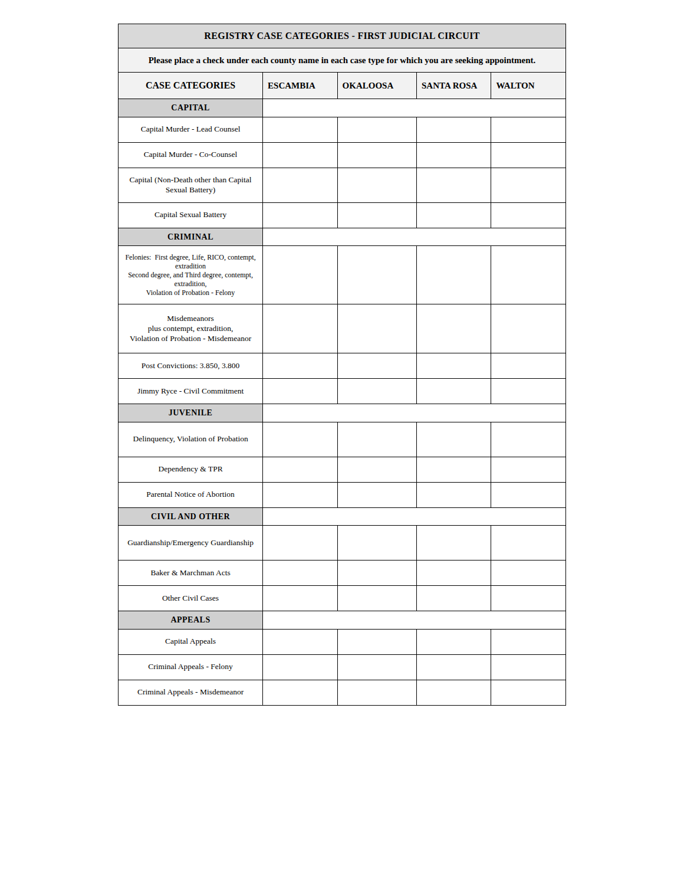| REGISTRY CASE CATEGORIES - FIRST JUDICIAL CIRCUIT |
| Please place a check under each county name in each case type for which you are seeking appointment. |
| CASE CATEGORIES | ESCAMBIA | OKALOOSA | SANTA ROSA | WALTON |
| CAPITAL | |
| Capital Murder - Lead Counsel | | | | |
| Capital Murder - Co-Counsel | | | | |
| Capital (Non-Death other than Capital Sexual Battery) | | | | |
| Capital Sexual Battery | | | | |
| CRIMINAL | |
| Felonies: First degree, Life, RICO, contempt, extradition Second degree, and Third degree, contempt, extradition, Violation of Probation - Felony | | | | |
| Misdemeanors plus contempt, extradition, Violation of Probation - Misdemeanor | | | | |
| Post Convictions: 3.850, 3.800 | | | | |
| Jimmy Ryce - Civil Commitment | | | | |
| JUVENILE | |
| Delinquency, Violation of Probation | | | | |
| Dependency & TPR | | | | |
| Parental Notice of Abortion | | | | |
| CIVIL AND OTHER | |
| Guardianship/Emergency Guardianship | | | | |
| Baker & Marchman Acts | | | | |
| Other Civil Cases | | | | |
| APPEALS | |
| Capital Appeals | | | | |
| Criminal Appeals - Felony | | | | |
| Criminal Appeals - Misdemeanor | | | | |